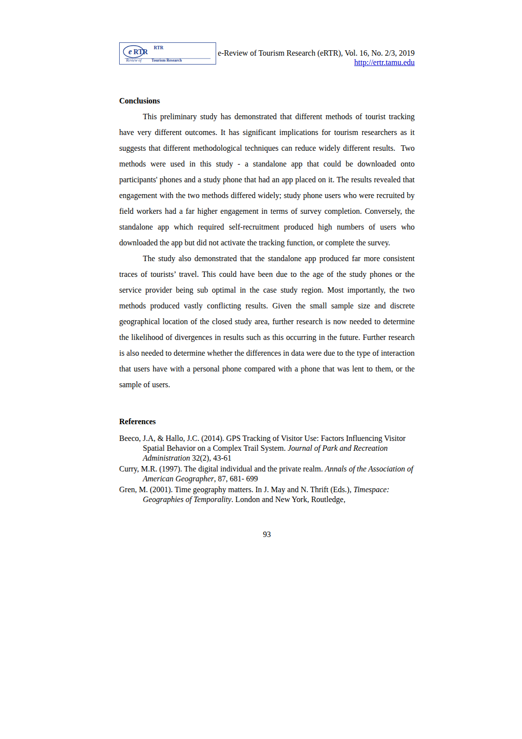e RTR RTR Review of Tourism Research
e-Review of Tourism Research (eRTR), Vol. 16, No. 2/3, 2019
http://ertr.tamu.edu
Conclusions
This preliminary study has demonstrated that different methods of tourist tracking have very different outcomes. It has significant implications for tourism researchers as it suggests that different methodological techniques can reduce widely different results. Two methods were used in this study - a standalone app that could be downloaded onto participants' phones and a study phone that had an app placed on it. The results revealed that engagement with the two methods differed widely; study phone users who were recruited by field workers had a far higher engagement in terms of survey completion. Conversely, the standalone app which required self-recruitment produced high numbers of users who downloaded the app but did not activate the tracking function, or complete the survey.
The study also demonstrated that the standalone app produced far more consistent traces of tourists’ travel. This could have been due to the age of the study phones or the service provider being sub optimal in the case study region. Most importantly, the two methods produced vastly conflicting results. Given the small sample size and discrete geographical location of the closed study area, further research is now needed to determine the likelihood of divergences in results such as this occurring in the future. Further research is also needed to determine whether the differences in data were due to the type of interaction that users have with a personal phone compared with a phone that was lent to them, or the sample of users.
References
Beeco, J.A, & Hallo, J.C. (2014). GPS Tracking of Visitor Use: Factors Influencing Visitor Spatial Behavior on a Complex Trail System. Journal of Park and Recreation Administration 32(2), 43-61
Curry, M.R. (1997). The digital individual and the private realm. Annals of the Association of American Geographer, 87, 681- 699
Gren, M. (2001). Time geography matters. In J. May and N. Thrift (Eds.), Timespace: Geographies of Temporality. London and New York, Routledge,
93